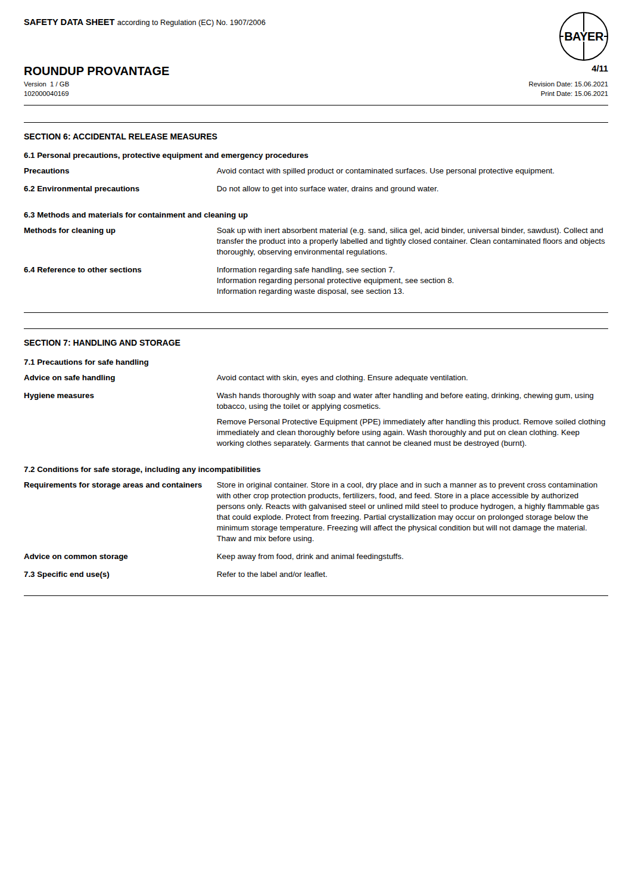SAFETY DATA SHEET according to Regulation (EC) No. 1907/2006
BAYER
ROUNDUP PROVANTAGE
4/11
Version 1 / GB
Revision Date: 15.06.2021
102000040169
Print Date: 15.06.2021
SECTION 6: ACCIDENTAL RELEASE MEASURES
6.1 Personal precautions, protective equipment and emergency procedures
| Precautions | Avoid contact with spilled product or contaminated surfaces. Use personal protective equipment. |
| 6.2 Environmental precautions | Do not allow to get into surface water, drains and ground water. |
6.3 Methods and materials for containment and cleaning up
| Methods for cleaning up | Soak up with inert absorbent material (e.g. sand, silica gel, acid binder, universal binder, sawdust). Collect and transfer the product into a properly labelled and tightly closed container. Clean contaminated floors and objects thoroughly, observing environmental regulations. |
| 6.4 Reference to other sections | Information regarding safe handling, see section 7. Information regarding personal protective equipment, see section 8. Information regarding waste disposal, see section 13. |
SECTION 7: HANDLING AND STORAGE
7.1 Precautions for safe handling
| Advice on safe handling | Avoid contact with skin, eyes and clothing. Ensure adequate ventilation. |
| Hygiene measures | Wash hands thoroughly with soap and water after handling and before eating, drinking, chewing gum, using tobacco, using the toilet or applying cosmetics. Remove Personal Protective Equipment (PPE) immediately after handling this product. Remove soiled clothing immediately and clean thoroughly before using again. Wash thoroughly and put on clean clothing. Keep working clothes separately. Garments that cannot be cleaned must be destroyed (burnt). |
7.2 Conditions for safe storage, including any incompatibilities
| Requirements for storage areas and containers | Store in original container. Store in a cool, dry place and in such a manner as to prevent cross contamination with other crop protection products, fertilizers, food, and feed. Store in a place accessible by authorized persons only. Reacts with galvanised steel or unlined mild steel to produce hydrogen, a highly flammable gas that could explode. Protect from freezing. Partial crystallization may occur on prolonged storage below the minimum storage temperature. Freezing will affect the physical condition but will not damage the material. Thaw and mix before using. |
| Advice on common storage | Keep away from food, drink and animal feedingstuffs. |
| 7.3 Specific end use(s) | Refer to the label and/or leaflet. |